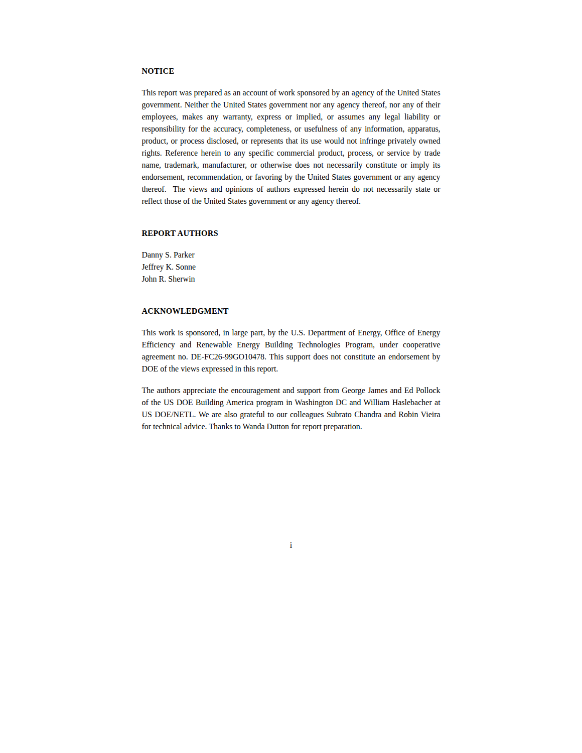NOTICE
This report was prepared as an account of work sponsored by an agency of the United States government. Neither the United States government nor any agency thereof, nor any of their employees, makes any warranty, express or implied, or assumes any legal liability or responsibility for the accuracy, completeness, or usefulness of any information, apparatus, product, or process disclosed, or represents that its use would not infringe privately owned rights. Reference herein to any specific commercial product, process, or service by trade name, trademark, manufacturer, or otherwise does not necessarily constitute or imply its endorsement, recommendation, or favoring by the United States government or any agency thereof. The views and opinions of authors expressed herein do not necessarily state or reflect those of the United States government or any agency thereof.
REPORT AUTHORS
Danny S. Parker
Jeffrey K. Sonne
John R. Sherwin
ACKNOWLEDGMENT
This work is sponsored, in large part, by the U.S. Department of Energy, Office of Energy Efficiency and Renewable Energy Building Technologies Program, under cooperative agreement no. DE-FC26-99GO10478. This support does not constitute an endorsement by DOE of the views expressed in this report.
The authors appreciate the encouragement and support from George James and Ed Pollock of the US DOE Building America program in Washington DC and William Haslebacher at US DOE/NETL. We are also grateful to our colleagues Subrato Chandra and Robin Vieira for technical advice. Thanks to Wanda Dutton for report preparation.
i